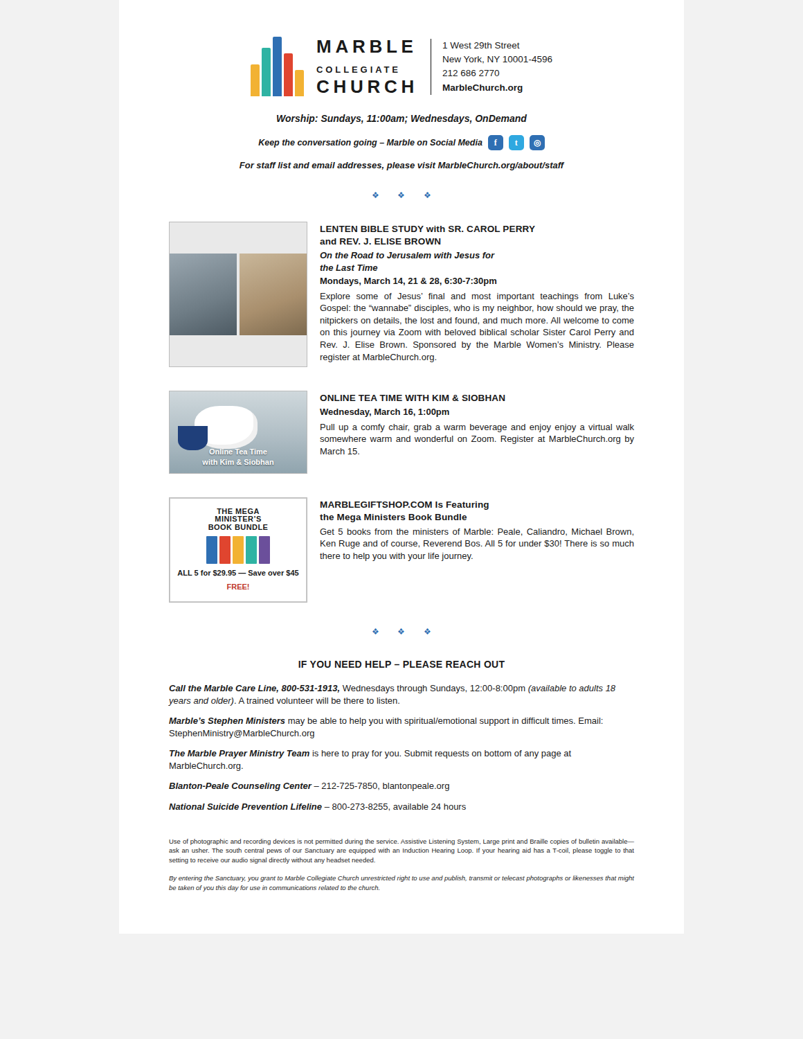MARBLE
COLLEGIATE
CHURCH
1 West 29th Street
New York, NY 10001-4596
212 686 2770
MarbleChurch.org
Worship: Sundays, 11:00am; Wednesdays, OnDemand
Keep the conversation going – Marble on Social Media f t ◎
For staff list and email addresses, please visit MarbleChurch.org/about/staff
❖❖❖
LENTEN BIBLE STUDY with SR. CAROL PERRY
and REV. J. ELISE BROWN
On the Road to Jerusalem with Jesus for
the Last Time
Mondays, March 14, 21 & 28, 6:30-7:30pm
Explore some of Jesus’ final and most important teachings from Luke’s Gospel: the “wannabe” disciples, who is my neighbor, how should we pray, the nitpickers on details, the lost and found, and much more. All welcome to come on this journey via Zoom with beloved biblical scholar Sister Carol Perry and Rev. J. Elise Brown. Sponsored by the Marble Women’s Ministry. Please register at MarbleChurch.org.
Online Tea Time
with Kim & Siobhan
ONLINE TEA TIME WITH KIM & SIOBHAN
Wednesday, March 16, 1:00pm
Pull up a comfy chair, grab a warm beverage and enjoy enjoy a virtual walk somewhere warm and wonderful on Zoom. Register at MarbleChurch.org by March 15.
THE MEGA
MINISTER’S
BOOK BUNDLE
ALL 5 for $29.95 — Save over $45
FREE!
MARBLEGIFTSHOP.COM Is Featuring
the Mega Ministers Book Bundle
Get 5 books from the ministers of Marble: Peale, Caliandro, Michael Brown, Ken Ruge and of course, Reverend Bos. All 5 for under $30! There is so much there to help you with your life journey.
❖❖❖
IF YOU NEED HELP – PLEASE REACH OUT
Call the Marble Care Line, 800-531-1913, Wednesdays through Sundays, 12:00-8:00pm (available to adults 18 years and older). A trained volunteer will be there to listen.
Marble’s Stephen Ministers may be able to help you with spiritual/emotional support in difficult times. Email: StephenMinistry@MarbleChurch.org
The Marble Prayer Ministry Team is here to pray for you. Submit requests on bottom of any page at MarbleChurch.org.
Blanton-Peale Counseling Center – 212-725-7850, blantonpeale.org
National Suicide Prevention Lifeline – 800-273-8255, available 24 hours
Use of photographic and recording devices is not permitted during the service. Assistive Listening System, Large print and Braille copies of bulletin available—ask an usher. The south central pews of our Sanctuary are equipped with an Induction Hearing Loop. If your hearing aid has a T-coil, please toggle to that setting to receive our audio signal directly without any headset needed.
By entering the Sanctuary, you grant to Marble Collegiate Church unrestricted right to use and publish, transmit or telecast photographs or likenesses that might be taken of you this day for use in communications related to the church.